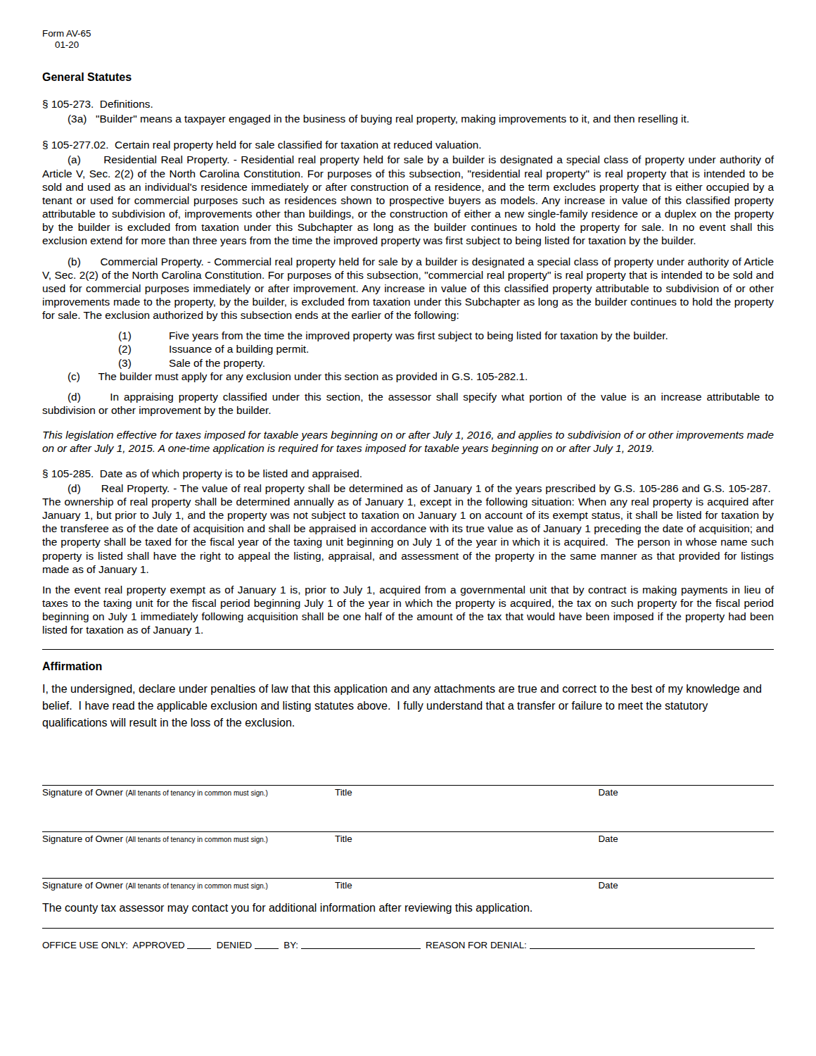Form AV-65
01-20
General Statutes
§ 105-273. Definitions.
(3a) "Builder" means a taxpayer engaged in the business of buying real property, making improvements to it, and then reselling it.
§ 105-277.02. Certain real property held for sale classified for taxation at reduced valuation.
(a) Residential Real Property. - Residential real property held for sale by a builder is designated a special class of property under authority of Article V, Sec. 2(2) of the North Carolina Constitution. For purposes of this subsection, "residential real property" is real property that is intended to be sold and used as an individual's residence immediately or after construction of a residence, and the term excludes property that is either occupied by a tenant or used for commercial purposes such as residences shown to prospective buyers as models. Any increase in value of this classified property attributable to subdivision of, improvements other than buildings, or the construction of either a new single-family residence or a duplex on the property by the builder is excluded from taxation under this Subchapter as long as the builder continues to hold the property for sale. In no event shall this exclusion extend for more than three years from the time the improved property was first subject to being listed for taxation by the builder.
(b) Commercial Property. - Commercial real property held for sale by a builder is designated a special class of property under authority of Article V, Sec. 2(2) of the North Carolina Constitution. For purposes of this subsection, "commercial real property" is real property that is intended to be sold and used for commercial purposes immediately or after improvement. Any increase in value of this classified property attributable to subdivision of or other improvements made to the property, by the builder, is excluded from taxation under this Subchapter as long as the builder continues to hold the property for sale. The exclusion authorized by this subsection ends at the earlier of the following:
(1) Five years from the time the improved property was first subject to being listed for taxation by the builder.
(2) Issuance of a building permit.
(3) Sale of the property.
(c) The builder must apply for any exclusion under this section as provided in G.S. 105-282.1.
(d) In appraising property classified under this section, the assessor shall specify what portion of the value is an increase attributable to subdivision or other improvement by the builder.
This legislation effective for taxes imposed for taxable years beginning on or after July 1, 2016, and applies to subdivision of or other improvements made on or after July 1, 2015. A one-time application is required for taxes imposed for taxable years beginning on or after July 1, 2019.
§ 105-285. Date as of which property is to be listed and appraised.
(d) Real Property. - The value of real property shall be determined as of January 1 of the years prescribed by G.S. 105-286 and G.S. 105-287. The ownership of real property shall be determined annually as of January 1, except in the following situation: When any real property is acquired after January 1, but prior to July 1, and the property was not subject to taxation on January 1 on account of its exempt status, it shall be listed for taxation by the transferee as of the date of acquisition and shall be appraised in accordance with its true value as of January 1 preceding the date of acquisition; and the property shall be taxed for the fiscal year of the taxing unit beginning on July 1 of the year in which it is acquired. The person in whose name such property is listed shall have the right to appeal the listing, appraisal, and assessment of the property in the same manner as that provided for listings made as of January 1.
In the event real property exempt as of January 1 is, prior to July 1, acquired from a governmental unit that by contract is making payments in lieu of taxes to the taxing unit for the fiscal period beginning July 1 of the year in which the property is acquired, the tax on such property for the fiscal period beginning on July 1 immediately following acquisition shall be one half of the amount of the tax that would have been imposed if the property had been listed for taxation as of January 1.
Affirmation
I, the undersigned, declare under penalties of law that this application and any attachments are true and correct to the best of my knowledge and belief. I have read the applicable exclusion and listing statutes above. I fully understand that a transfer or failure to meet the statutory qualifications will result in the loss of the exclusion.
| Signature of Owner (All tenants of tenancy in common must sign.) | Title | Date |
| Signature of Owner (All tenants of tenancy in common must sign.) | Title | Date |
| Signature of Owner (All tenants of tenancy in common must sign.) | Title | Date |
The county tax assessor may contact you for additional information after reviewing this application.
OFFICE USE ONLY: APPROVED DENIED BY: REASON FOR DENIAL: